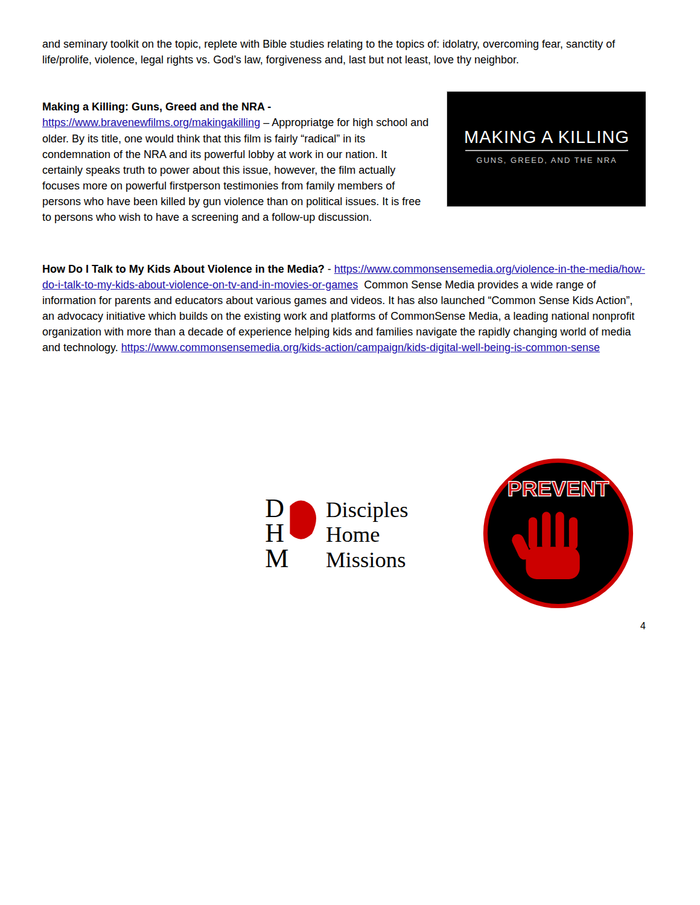and seminary toolkit on the topic, replete with Bible studies relating to the topics of: idolatry, overcoming fear, sanctity of life/prolife, violence, legal rights vs. God’s law, forgiveness and, last but not least, love thy neighbor.
Making a Killing: Guns, Greed and the NRA -
https://www.bravenewfilms.org/makingakilling – Appropriatge for high school and older. By its title, one would think that this film is fairly “radical” in its condemnation of the NRA and its powerful lobby at work in our nation. It certainly speaks truth to power about this issue, however, the film actually focuses more on powerful firstperson testimonies from family members of persons who have been killed by gun violence than on political issues. It is free to persons who wish to have a screening and a follow-up discussion.
How Do I Talk to My Kids About Violence in the Media?
- https://www.commonsensemedia.org/violence-in-the-media/how-do-i-talk-to-my-kids-about-violence-on-tv-and-in-movies-or-games Common Sense Media provides a wide range of information for parents and educators about various games and videos. It has also launched “Common Sense Kids Action”, an advocacy initiative which builds on the existing work and platforms of CommonSense Media, a leading national nonprofit organization with more than a decade of experience helping kids and families navigate the rapidly changing world of media and technology. https://www.commonsensemedia.org/kids-action/campaign/kids-digital-well-being-is-common-sense
4